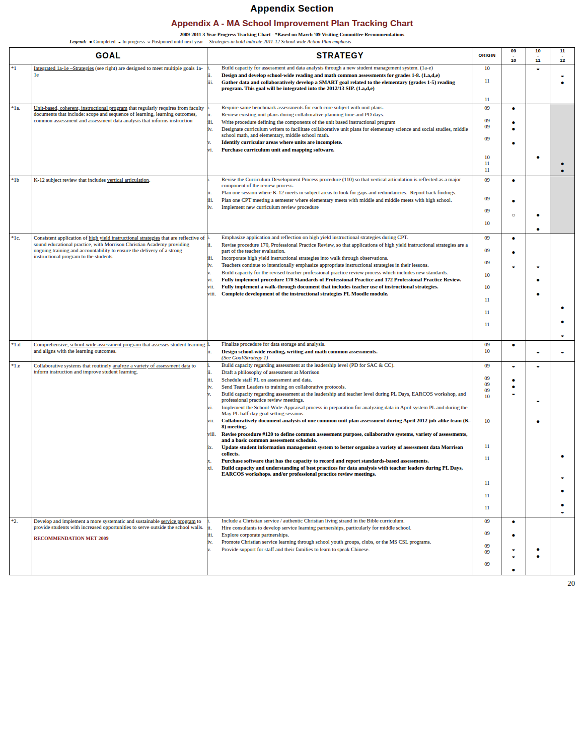Appendix Section
Appendix A - MA School Improvement Plan Tracking Chart
2009-2011 3 Year Progress Tracking Chart - *Based on March ’09 Visiting Committee Recommendations
Legend: ● Completed ◒ In progress ○ Postponed until next year Strategies in bold indicate 2011-12 School-wide Action Plan emphasis
| GOAL | STRATEGY | ORIGIN | 09 - 10 | 10 - 11 | 11 - 12 |
| --- | --- | --- | --- | --- | --- |
| *1 | Integrated 1a-1e –Strategies (see right) are designed to meet multiple goals 1a-1e | / i. / Build capacity for assessment and data analysis through a new student management system. (1a-e) / / ii. / Design and develop school-wide reading and math common assessments for grades 1-8. (1.a,d,e) / / iii. / Gather data and collaboratively develop a SMART goal related to the elementary (grades 1-5) reading program. This goal will be integrated into the 2012/13 SIP. (1.a,d,e) / | 10 11 11 | | ◒ | ◒ ● |
| *1a. | Unit-based, coherent, instructional program that regularly requires from faculty documents that include: scope and sequence of learning, learning outcomes, common assessment and assessment data analysis that informs instruction | / i. / Require same benchmark assessments for each core subject with unit plans. / / ii. / Review existing unit plans during collaborative planning time and PD days. / / iii. / Write procedure defining the components of the unit based instructional program / / iv. / Designate curriculum writers to facilitate collaborative unit plans for elementary science and social studies, middle school math, and elementary, middle school math. / / v. / Identify curricular areas where units are incomplete. / / vi. / Purchase curriculum unit and mapping software. / | 09 09 09 09 10 11 11 | ● ● ● ● | ● | ● ● |
| *1b | K-12 subject review that includes vertical articulation . | / i. / Revise the Curriculum Development Process procedure (110) so that vertical articulation is reflected as a major component of the review process. / / ii. / Plan one session where K-12 meets in subject areas to look for gaps and redundancies. Report back findings. / / iii. / Plan one CPT meeting a semester where elementary meets with middle and middle meets with high school. / / iv. / Implement new curriculum review procedure / | 09 09 09 10 | ● ● ○ | ● ● | |
| *1c. | Consistent application of high yield instructional strategies that are reflective of sound educational practice, with Morrison Christian Academy providing ongoing training and accountability to ensure the delivery of a strong instructional program to the students | / i. / Emphasize application and reflection on high yield instructional strategies during CPT. / / ii. / Revise procedure 170, Professional Practice Review, so that applications of high yield instructional strategies are a part of the teacher evaluation. / / iii. / Incorporate high yield instructional strategies into walk through observations. / / iv. / Teachers continue to intentionally emphasize appropriate instructional strategies in their lessons. / / v. / Build capacity for the revised teacher professional practice review process which includes new standards. / / vi. / Fully implement procedure 170 Standards of Professional Practice and 172 Professional Practice Review. / / vii. / Fully implement a walk-through document that includes teacher use of instructional strategies. / / viii. / Complete development of the instructional strategies PL Moodle module. / | 09 09 09 10 10 11 11 11 | ● ● ◒ | ◒ ● ● | ● ● ◒ |
| *1.d | Comprehensive, school-wide assessment program that assesses student learning and aligns with the learning outcomes. | / i. / Finalize procedure for data storage and analysis. / / ii. / Design school-wide reading, writing and math common assessments. (See Goal/Strategy 1) / | 09 10 | ● | ◒ | ◒ |
| *1.e | Collaborative systems that routinely analyze a variety of assessment data to inform instruction and improve student learning. | / i. / Build capacity regarding assessment at the leadership level (PD for SAC & CC). / / ii. / Draft a philosophy of assessment at Morrison / / iii. / Schedule staff PL on assessment and data. / / iv. / Send Team Leaders to training on collaborative protocols. / / v. / Build capacity regarding assessment at the leadership and teacher level during PL Days, EARCOS workshop, and professional practice review meetings. / / vi. / Implement the School-Wide-Appraisal process in preparation for analyzing data in April system PL and during the May PL half-day goal setting sessions. / / vii. / Collaboratively document analysis of one common unit plan assessment during April 2012 job-alike team (K-8) meeting. / / viii. / Revise procedure #120 to define common assessment purpose, collaborative systems, variety of assessments, and a basic common assessment schedule. / / ix. / Update student information management system to better organize a variety of assessment data Morrison collects. / / x. / Purchase software that has the capacity to record and report standards-based assessments. / / xi. / Build capacity and understanding of best practices for data analysis with teacher leaders during PL Days, EARCOS workshops, and/or professional practice review meetings. / | 09 09 09 09 10 10 11 11 11 11 11 | ◒ ● ● ◒ | ◒ ◒ ● | ● ◒ ● ● ◒ |
| *2. | Develop and implement a more systematic and sustainable service program to provide students with increased opportunities to serve outside the school walls. RECOMMENDATION MET 2009 | / i. / Include a Christian service / authentic Christian living strand in the Bible curriculum. / / ii. / Hire consultants to develop service learning partnerships, particularly for middle school. / / iii. / Explore corporate partnerships. / / iv. / Promote Christian service learning through school youth groups, clubs, or the MS CSL programs. / / v. / Provide support for staff and their families to learn to speak Chinese. / | 09 09 09 09 09 | ● ● ◒ ◒ ● | ● ● | |
20